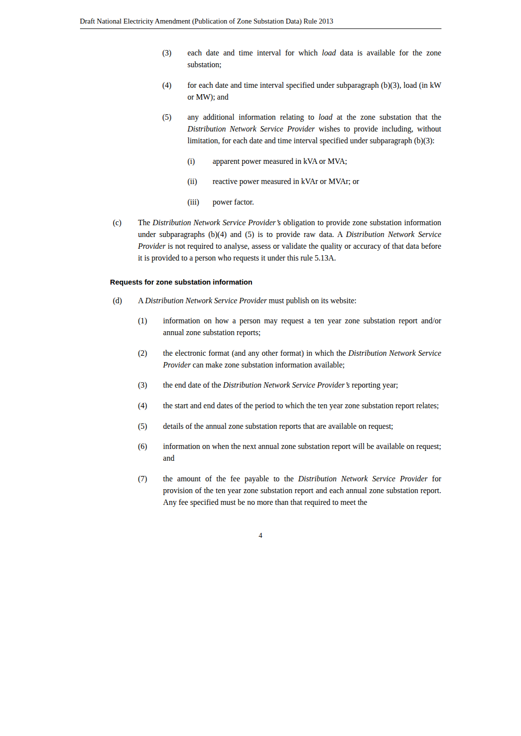Draft National Electricity Amendment (Publication of Zone Substation Data) Rule 2013
(3)
each date and time interval for which load data is available for the zone substation;
(4)
for each date and time interval specified under subparagraph (b)(3), load (in kW or MW); and
(5)
any additional information relating to load at the zone substation that the Distribution Network Service Provider wishes to provide including, without limitation, for each date and time interval specified under subparagraph (b)(3):
(i)
apparent power measured in kVA or MVA;
(ii)
reactive power measured in kVAr or MVAr; or
(iii)
power factor.
(c)
The Distribution Network Service Provider’s obligation to provide zone substation information under subparagraphs (b)(4) and (5) is to provide raw data. A Distribution Network Service Provider is not required to analyse, assess or validate the quality or accuracy of that data before it is provided to a person who requests it under this rule 5.13A.
Requests for zone substation information
(d)
A Distribution Network Service Provider must publish on its website:
(1)
information on how a person may request a ten year zone substation report and/or annual zone substation reports;
(2)
the electronic format (and any other format) in which the Distribution Network Service Provider can make zone substation information available;
(3)
the end date of the Distribution Network Service Provider’s reporting year;
(4)
the start and end dates of the period to which the ten year zone substation report relates;
(5)
details of the annual zone substation reports that are available on request;
(6)
information on when the next annual zone substation report will be available on request; and
(7)
the amount of the fee payable to the Distribution Network Service Provider for provision of the ten year zone substation report and each annual zone substation report. Any fee specified must be no more than that required to meet the
4